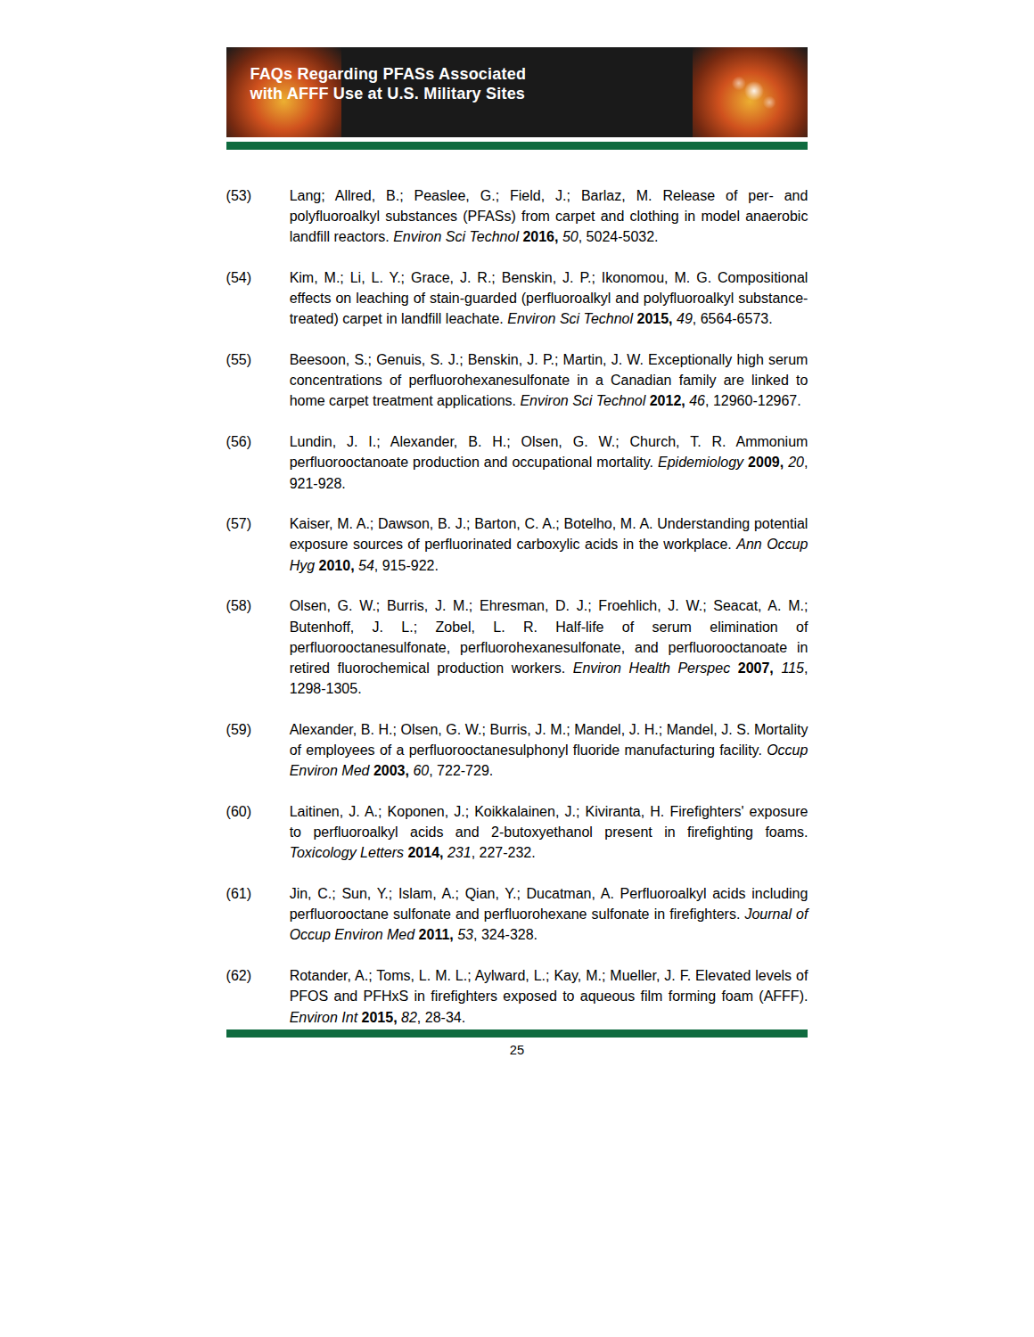FAQs Regarding PFASs Associated
with AFFF Use at U.S. Military Sites
(53) Lang; Allred, B.; Peaslee, G.; Field, J.; Barlaz, M. Release of per- and polyfluoroalkyl substances (PFASs) from carpet and clothing in model anaerobic landfill reactors. Environ Sci Technol 2016, 50, 5024-5032.
(54) Kim, M.; Li, L. Y.; Grace, J. R.; Benskin, J. P.; Ikonomou, M. G. Compositional effects on leaching of stain-guarded (perfluoroalkyl and polyfluoroalkyl substance-treated) carpet in landfill leachate. Environ Sci Technol 2015, 49, 6564-6573.
(55) Beesoon, S.; Genuis, S. J.; Benskin, J. P.; Martin, J. W. Exceptionally high serum concentrations of perfluorohexanesulfonate in a Canadian family are linked to home carpet treatment applications. Environ Sci Technol 2012, 46, 12960-12967.
(56) Lundin, J. I.; Alexander, B. H.; Olsen, G. W.; Church, T. R. Ammonium perfluorooctanoate production and occupational mortality. Epidemiology 2009, 20, 921-928.
(57) Kaiser, M. A.; Dawson, B. J.; Barton, C. A.; Botelho, M. A. Understanding potential exposure sources of perfluorinated carboxylic acids in the workplace. Ann Occup Hyg 2010, 54, 915-922.
(58) Olsen, G. W.; Burris, J. M.; Ehresman, D. J.; Froehlich, J. W.; Seacat, A. M.; Butenhoff, J. L.; Zobel, L. R. Half-life of serum elimination of perfluorooctanesulfonate, perfluorohexanesulfonate, and perfluorooctanoate in retired fluorochemical production workers. Environ Health Perspec 2007, 115, 1298-1305.
(59) Alexander, B. H.; Olsen, G. W.; Burris, J. M.; Mandel, J. H.; Mandel, J. S. Mortality of employees of a perfluorooctanesulphonyl fluoride manufacturing facility. Occup Environ Med 2003, 60, 722-729.
(60) Laitinen, J. A.; Koponen, J.; Koikkalainen, J.; Kiviranta, H. Firefighters' exposure to perfluoroalkyl acids and 2-butoxyethanol present in firefighting foams. Toxicology Letters 2014, 231, 227-232.
(61) Jin, C.; Sun, Y.; Islam, A.; Qian, Y.; Ducatman, A. Perfluoroalkyl acids including perfluorooctane sulfonate and perfluorohexane sulfonate in firefighters. Journal of Occup Environ Med 2011, 53, 324-328.
(62) Rotander, A.; Toms, L. M. L.; Aylward, L.; Kay, M.; Mueller, J. F. Elevated levels of PFOS and PFHxS in firefighters exposed to aqueous film forming foam (AFFF). Environ Int 2015, 82, 28-34.
25